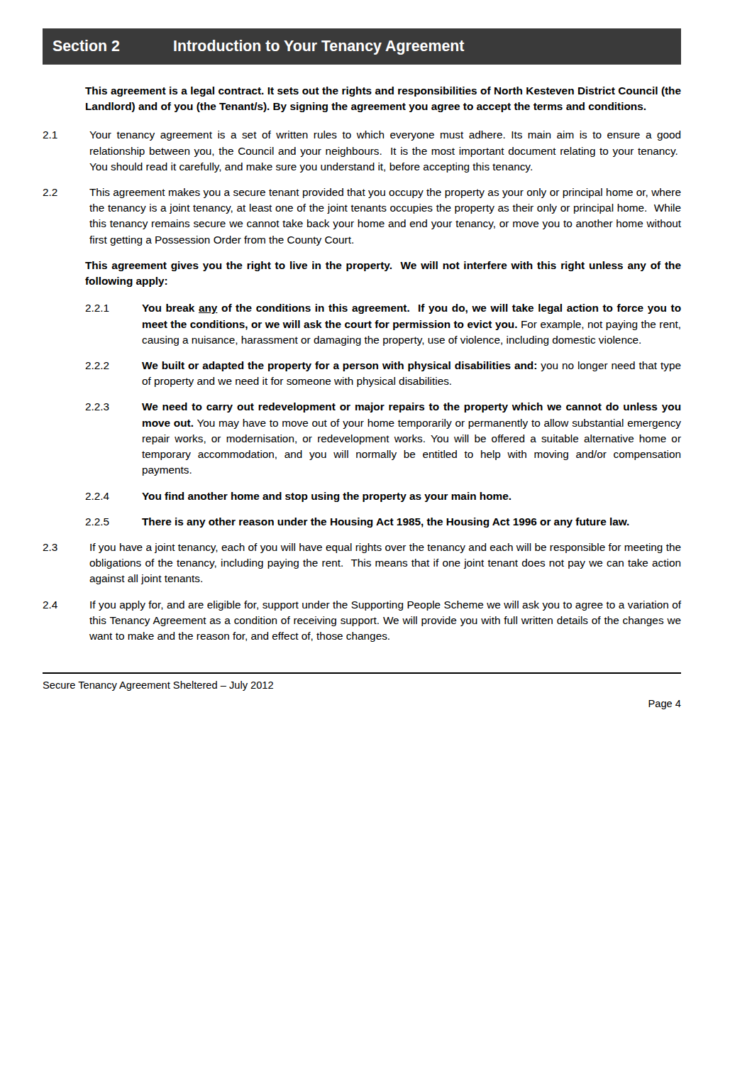Section 2 Introduction to Your Tenancy Agreement
This agreement is a legal contract. It sets out the rights and responsibilities of North Kesteven District Council (the Landlord) and of you (the Tenant/s). By signing the agreement you agree to accept the terms and conditions.
2.1
Your tenancy agreement is a set of written rules to which everyone must adhere. Its main aim is to ensure a good relationship between you, the Council and your neighbours. It is the most important document relating to your tenancy. You should read it carefully, and make sure you understand it, before accepting this tenancy.
2.2
This agreement makes you a secure tenant provided that you occupy the property as your only or principal home or, where the tenancy is a joint tenancy, at least one of the joint tenants occupies the property as their only or principal home. While this tenancy remains secure we cannot take back your home and end your tenancy, or move you to another home without first getting a Possession Order from the County Court.
This agreement gives you the right to live in the property. We will not interfere with this right unless any of the following apply:
2.2.1
You break any of the conditions in this agreement. If you do, we will take legal action to force you to meet the conditions, or we will ask the court for permission to evict you. For example, not paying the rent, causing a nuisance, harassment or damaging the property, use of violence, including domestic violence.
2.2.2
We built or adapted the property for a person with physical disabilities and: you no longer need that type of property and we need it for someone with physical disabilities.
2.2.3
We need to carry out redevelopment or major repairs to the property which we cannot do unless you move out. You may have to move out of your home temporarily or permanently to allow substantial emergency repair works, or modernisation, or redevelopment works. You will be offered a suitable alternative home or temporary accommodation, and you will normally be entitled to help with moving and/or compensation payments.
2.2.4
You find another home and stop using the property as your main home.
2.2.5
There is any other reason under the Housing Act 1985, the Housing Act 1996 or any future law.
2.3
If you have a joint tenancy, each of you will have equal rights over the tenancy and each will be responsible for meeting the obligations of the tenancy, including paying the rent. This means that if one joint tenant does not pay we can take action against all joint tenants.
2.4
If you apply for, and are eligible for, support under the Supporting People Scheme we will ask you to agree to a variation of this Tenancy Agreement as a condition of receiving support. We will provide you with full written details of the changes we want to make and the reason for, and effect of, those changes.
Secure Tenancy Agreement Sheltered – July 2012
Page 4